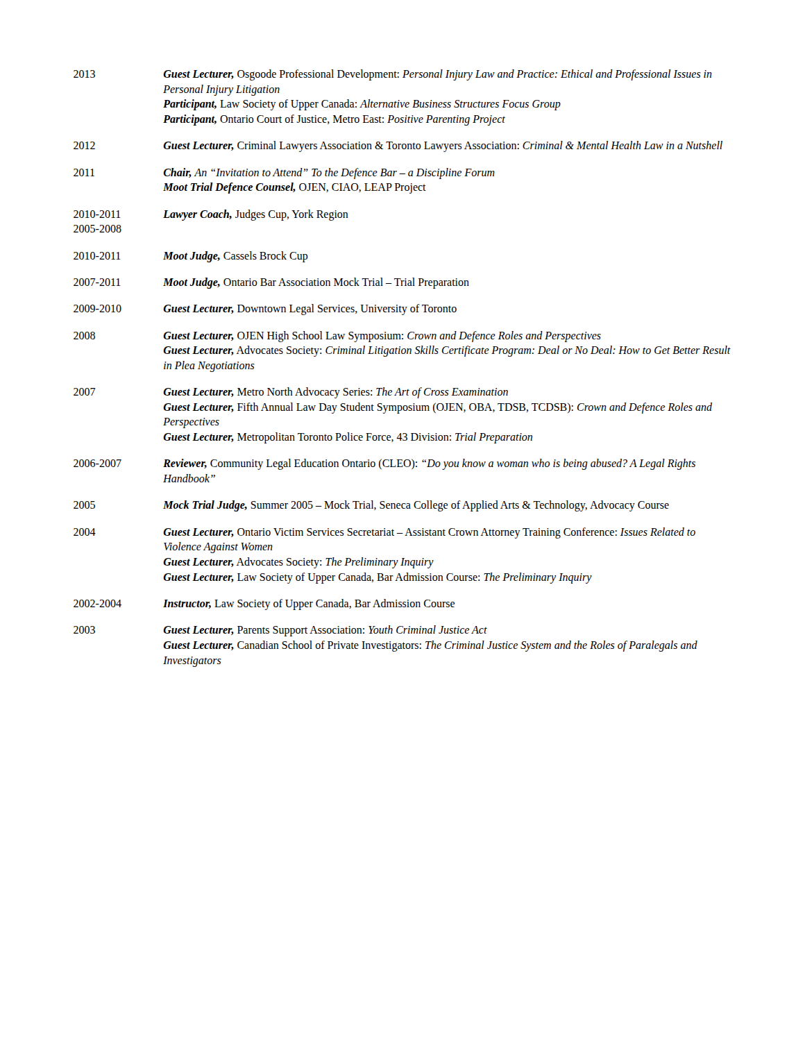| 2013 | Guest Lecturer, Osgoode Professional Development: Personal Injury Law and Practice: Ethical and Professional Issues in Personal Injury Litigation Participant, Law Society of Upper Canada: Alternative Business Structures Focus Group Participant, Ontario Court of Justice, Metro East: Positive Parenting Project |
| 2012 | Guest Lecturer, Criminal Lawyers Association & Toronto Lawyers Association: Criminal & Mental Health Law in a Nutshell |
| 2011 | Chair, An “Invitation to Attend” To the Defence Bar – a Discipline Forum Moot Trial Defence Counsel, OJEN, CIAO, LEAP Project |
| 2010-2011 2005-2008 | Lawyer Coach, Judges Cup, York Region |
| 2010-2011 | Moot Judge, Cassels Brock Cup |
| 2007-2011 | Moot Judge, Ontario Bar Association Mock Trial – Trial Preparation |
| 2009-2010 | Guest Lecturer, Downtown Legal Services, University of Toronto |
| 2008 | Guest Lecturer, OJEN High School Law Symposium: Crown and Defence Roles and Perspectives Guest Lecturer, Advocates Society: Criminal Litigation Skills Certificate Program: Deal or No Deal: How to Get Better Result in Plea Negotiations |
| 2007 | Guest Lecturer, Metro North Advocacy Series: The Art of Cross Examination Guest Lecturer, Fifth Annual Law Day Student Symposium (OJEN, OBA, TDSB, TCDSB): Crown and Defence Roles and Perspectives Guest Lecturer, Metropolitan Toronto Police Force, 43 Division: Trial Preparation |
| 2006-2007 | Reviewer, Community Legal Education Ontario (CLEO): “Do you know a woman who is being abused? A Legal Rights Handbook” |
| 2005 | Mock Trial Judge, Summer 2005 – Mock Trial, Seneca College of Applied Arts & Technology, Advocacy Course |
| 2004 | Guest Lecturer, Ontario Victim Services Secretariat – Assistant Crown Attorney Training Conference: Issues Related to Violence Against Women Guest Lecturer, Advocates Society: The Preliminary Inquiry Guest Lecturer, Law Society of Upper Canada, Bar Admission Course: The Preliminary Inquiry |
| 2002-2004 | Instructor, Law Society of Upper Canada, Bar Admission Course |
| 2003 | Guest Lecturer, Parents Support Association: Youth Criminal Justice Act Guest Lecturer, Canadian School of Private Investigators: The Criminal Justice System and the Roles of Paralegals and Investigators |